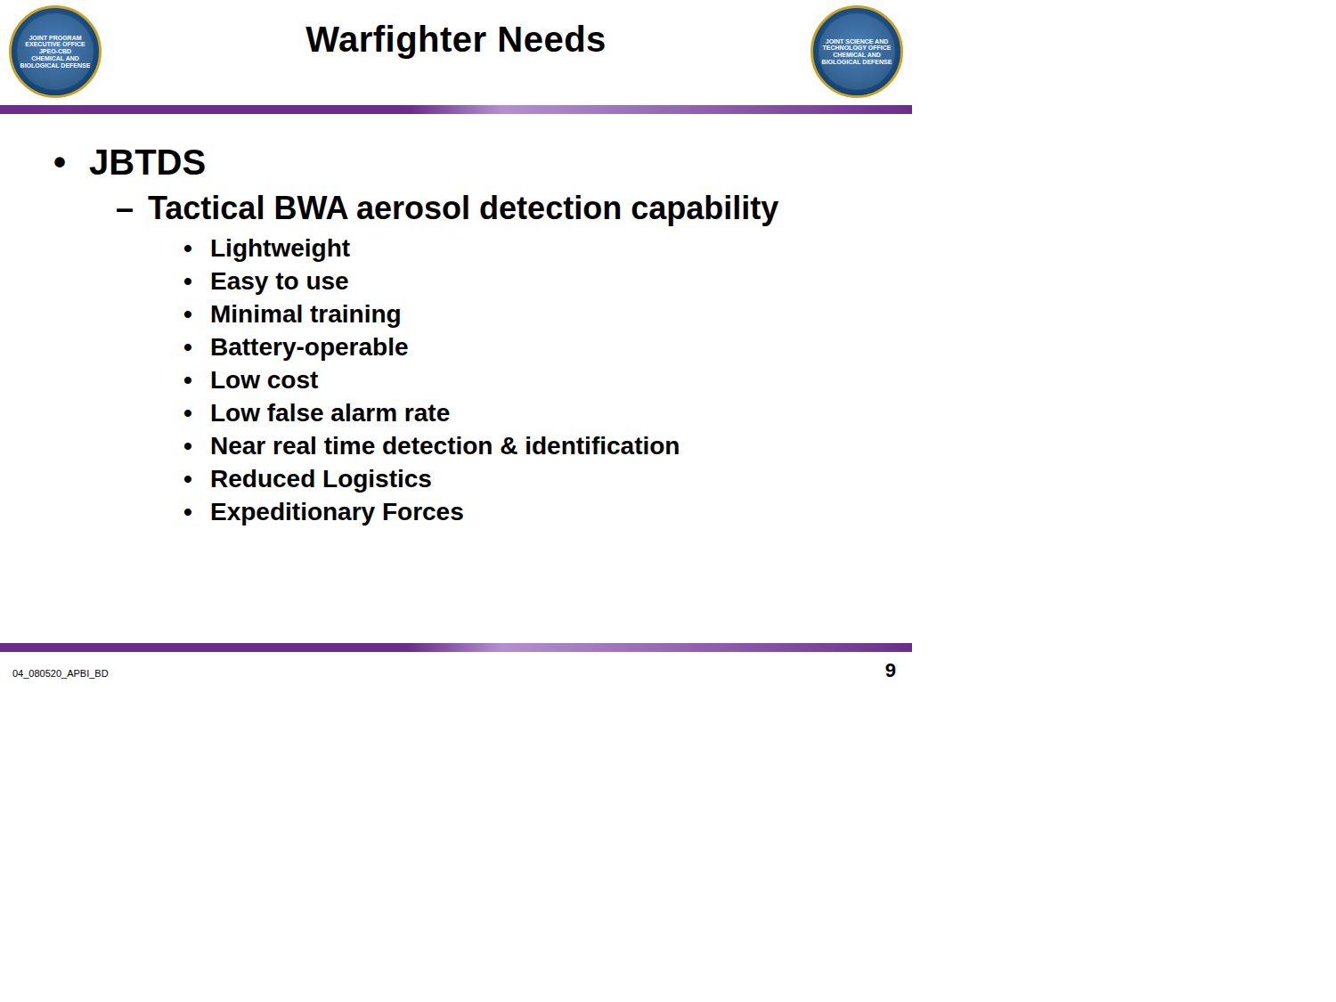JOINT PROGRAM EXECUTIVE OFFICE JPEO-CBD CHEMICAL AND BIOLOGICAL DEFENSE
Warfighter Needs
JOINT SCIENCE AND TECHNOLOGY OFFICE CHEMICAL AND BIOLOGICAL DEFENSE
JBTDS
Tactical BWA aerosol detection capability
Lightweight
Easy to use
Minimal training
Battery-operable
Low cost
Low false alarm rate
Near real time detection & identification
Reduced Logistics
Expeditionary Forces
04_080520_APBI_BD
9